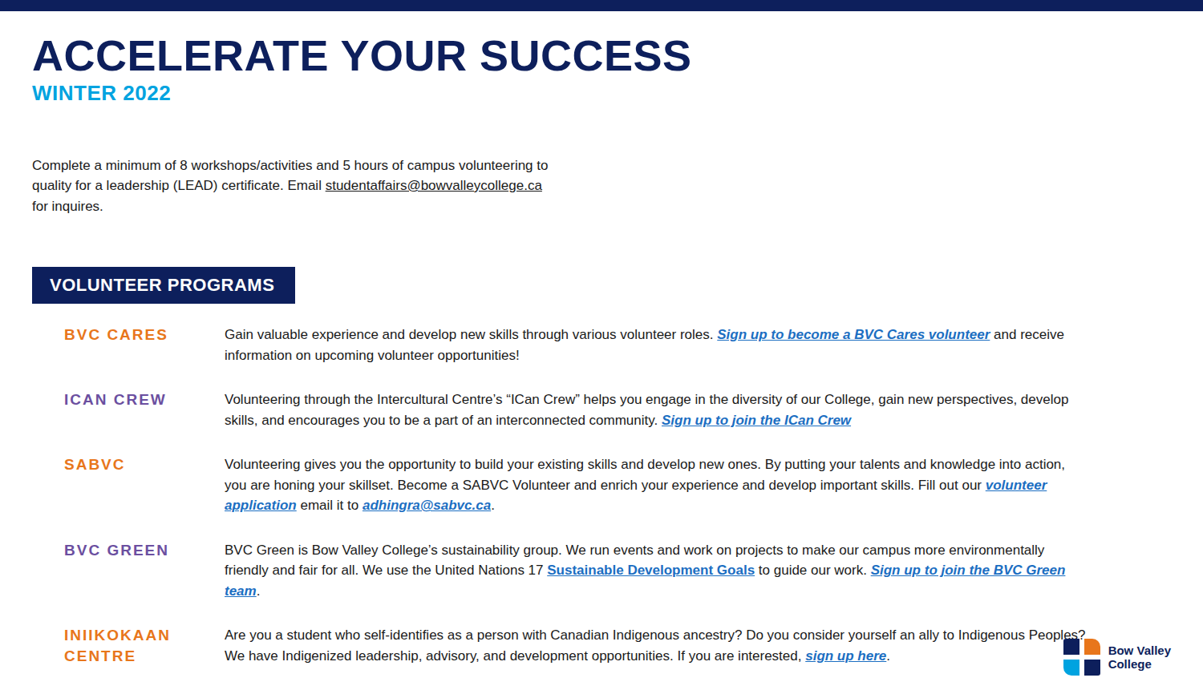Accelerate Your Success
Winter 2022
Complete a minimum of 8 workshops/activities and 5 hours of campus volunteering to quality for a leadership (LEAD) certificate. Email studentaffairs@bowvalleycollege.ca for inquires.
VOLUNTEER PROGRAMS
BVC CARES
Gain valuable experience and develop new skills through various volunteer roles. Sign up to become a BVC Cares volunteer and receive information on upcoming volunteer opportunities!
ICAN CREW
Volunteering through the Intercultural Centre’s “ICan Crew” helps you engage in the diversity of our College, gain new perspectives, develop skills, and encourages you to be a part of an interconnected community. Sign up to join the ICan Crew
SABVC
Volunteering gives you the opportunity to build your existing skills and develop new ones. By putting your talents and knowledge into action, you are honing your skillset. Become a SABVC Volunteer and enrich your experience and develop important skills. Fill out our volunteer application email it to adhingra@sabvc.ca.
BVC GREEN
BVC Green is Bow Valley College’s sustainability group. We run events and work on projects to make our campus more environmentally friendly and fair for all. We use the United Nations 17 Sustainable Development Goals to guide our work. Sign up to join the BVC Green team.
INIIKOKAAN CENTRE
Are you a student who self-identifies as a person with Canadian Indigenous ancestry? Do you consider yourself an ally to Indigenous Peoples? We have Indigenized leadership, advisory, and development opportunities. If you are interested, sign up here.
Bow Valley
College